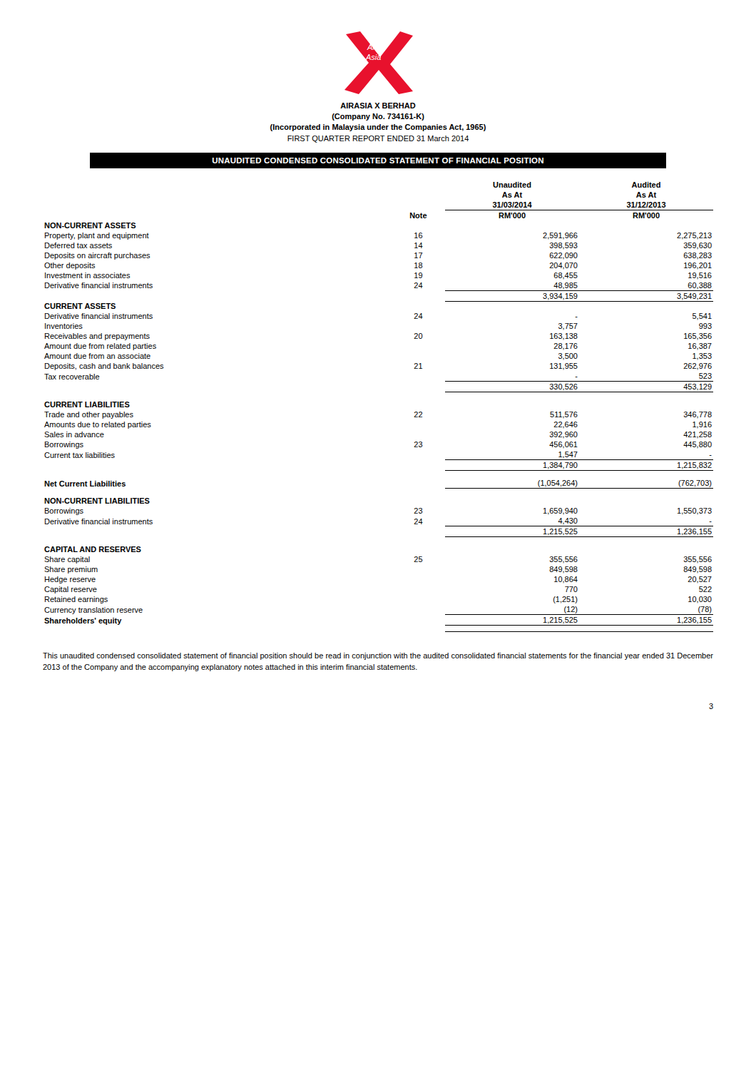Air Asia
AIRASIA X BERHAD
(Company No. 734161-K)
(Incorporated in Malaysia under the Companies Act, 1965)
FIRST QUARTER REPORT ENDED 31 March 2014
UNAUDITED CONDENSED CONSOLIDATED STATEMENT OF FINANCIAL POSITION
| | | Unaudited | Audited |
| | | As At | As At |
| | | 31/03/2014 | 31/12/2013 |
| | Note | RM'000 | RM'000 |
| NON-CURRENT ASSETS | | | |
| Property, plant and equipment | 16 | 2,591,966 | 2,275,213 |
| Deferred tax assets | 14 | 398,593 | 359,630 |
| Deposits on aircraft purchases | 17 | 622,090 | 638,283 |
| Other deposits | 18 | 204,070 | 196,201 |
| Investment in associates | 19 | 68,455 | 19,516 |
| Derivative financial instruments | 24 | 48,985 | 60,388 |
| | | 3,934,159 | 3,549,231 |
| CURRENT ASSETS | | | |
| Derivative financial instruments | 24 | - | 5,541 |
| Inventories | | 3,757 | 993 |
| Receivables and prepayments | 20 | 163,138 | 165,356 |
| Amount due from related parties | | 28,176 | 16,387 |
| Amount due from an associate | | 3,500 | 1,353 |
| Deposits, cash and bank balances | 21 | 131,955 | 262,976 |
| Tax recoverable | | - | 523 |
| | | 330,526 | 453,129 |
| CURRENT LIABILITIES | | | |
| Trade and other payables | 22 | 511,576 | 346,778 |
| Amounts due to related parties | | 22,646 | 1,916 |
| Sales in advance | | 392,960 | 421,258 |
| Borrowings | 23 | 456,061 | 445,880 |
| Current tax liabilities | | 1,547 | - |
| | | 1,384,790 | 1,215,832 |
| Net Current Liabilities | | (1,054,264) | (762,703) |
| NON-CURRENT LIABILITIES | | | |
| Borrowings | 23 | 1,659,940 | 1,550,373 |
| Derivative financial instruments | 24 | 4,430 | - |
| | | 1,215,525 | 1,236,155 |
| CAPITAL AND RESERVES | | | |
| Share capital | 25 | 355,556 | 355,556 |
| Share premium | | 849,598 | 849,598 |
| Hedge reserve | | 10,864 | 20,527 |
| Capital reserve | | 770 | 522 |
| Retained earnings | | (1,251) | 10,030 |
| Currency translation reserve | | (12) | (78) |
| Shareholders' equity | | 1,215,525 | 1,236,155 |
This unaudited condensed consolidated statement of financial position should be read in conjunction with the audited consolidated financial statements for the financial year ended 31 December 2013 of the Company and the accompanying explanatory notes attached in this interim financial statements.
3